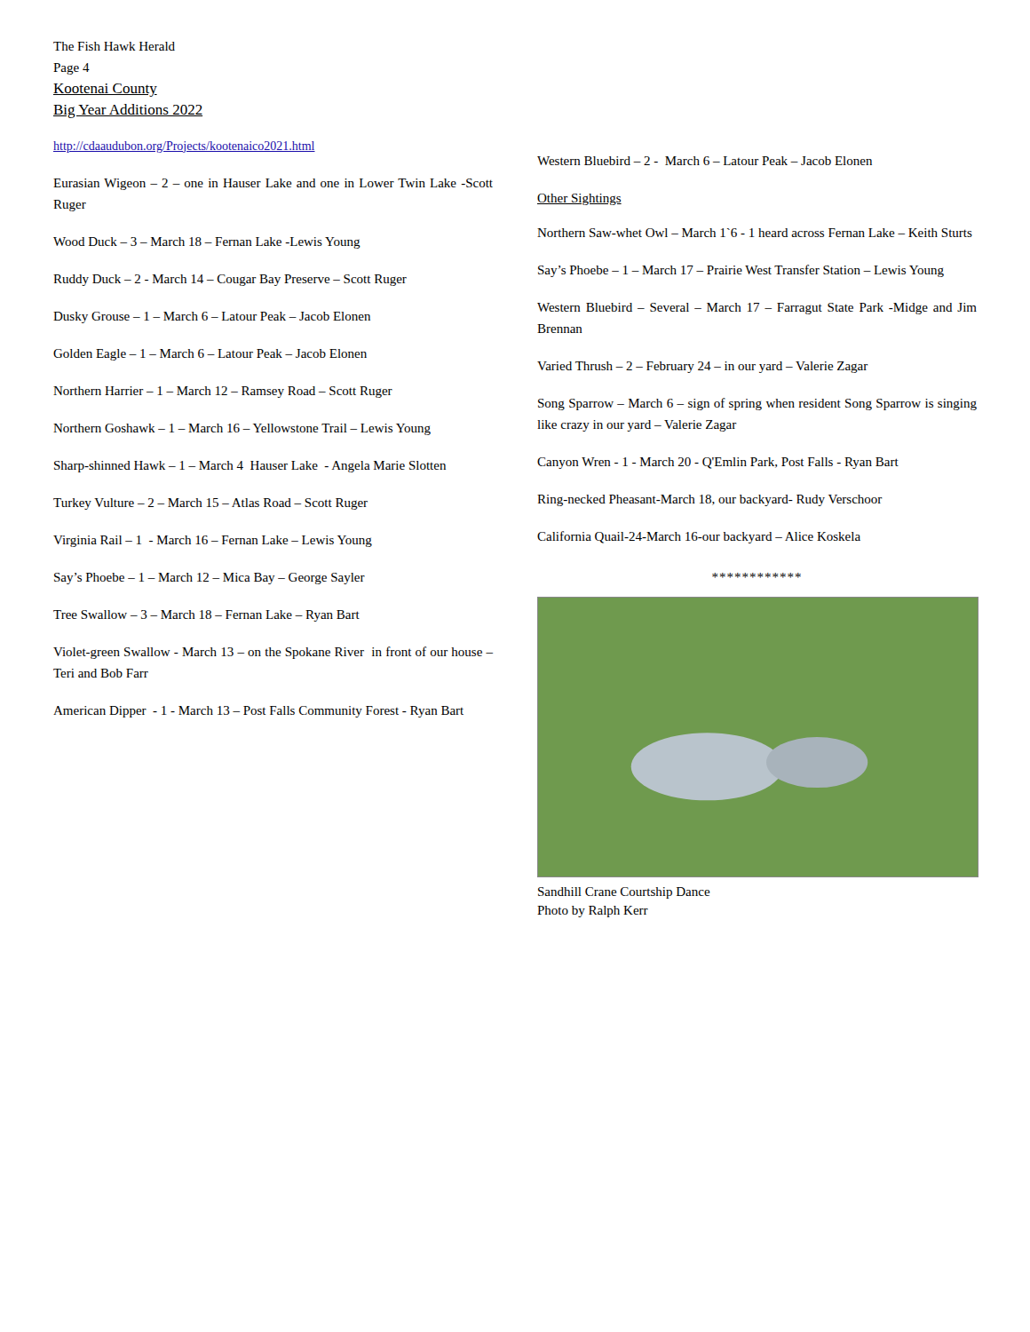The Fish Hawk Herald
Page 4
Kootenai County
Big Year Additions 2022
http://cdaaudubon.org/Projects/kootenaico2021.html
Eurasian Wigeon – 2 – one in Hauser Lake and one in Lower Twin Lake -Scott Ruger
Wood Duck – 3 – March 18 – Fernan Lake -Lewis Young
Ruddy Duck – 2 - March 14 – Cougar Bay Preserve – Scott Ruger
Dusky Grouse – 1 – March 6 – Latour Peak – Jacob Elonen
Golden Eagle – 1 – March 6 – Latour Peak – Jacob Elonen
Northern Harrier – 1 – March 12 – Ramsey Road – Scott Ruger
Northern Goshawk – 1 – March 16 – Yellowstone Trail – Lewis Young
Sharp-shinned Hawk – 1 – March 4 Hauser Lake - Angela Marie Slotten
Turkey Vulture – 2 – March 15 – Atlas Road – Scott Ruger
Virginia Rail – 1 - March 16 – Fernan Lake – Lewis Young
Say’s Phoebe – 1 – March 12 – Mica Bay – George Sayler
Tree Swallow – 3 – March 18 – Fernan Lake – Ryan Bart
Violet-green Swallow - March 13 – on the Spokane River in front of our house – Teri and Bob Farr
American Dipper - 1 - March 13 – Post Falls Community Forest - Ryan Bart
Western Bluebird – 2 - March 6 – Latour Peak – Jacob Elonen
Other Sightings
Northern Saw-whet Owl – March 1`6 - 1 heard across Fernan Lake – Keith Sturts
Say’s Phoebe – 1 – March 17 – Prairie West Transfer Station – Lewis Young
Western Bluebird – Several – March 17 – Farragut State Park -Midge and Jim Brennan
Varied Thrush – 2 – February 24 – in our yard – Valerie Zagar
Song Sparrow – March 6 – sign of spring when resident Song Sparrow is singing like crazy in our yard – Valerie Zagar
Canyon Wren - 1 - March 20 - Q'Emlin Park, Post Falls - Ryan Bart
Ring-necked Pheasant-March 18, our backyard- Rudy Verschoor
California Quail-24-March 16-our backyard – Alice Koskela
************
Sandhill Crane Courtship Dance
Photo by Ralph Kerr